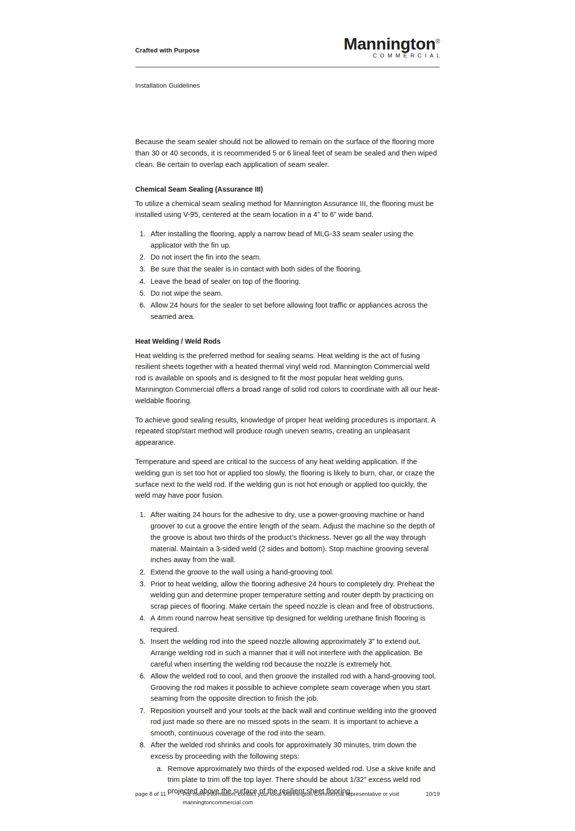Crafted with Purpose
Mannington®
COMMERCIAL
Installation Guidelines
Because the seam sealer should not be allowed to remain on the surface of the flooring more than 30 or 40 seconds, it is recommended 5 or 6 lineal feet of seam be sealed and then wiped clean. Be certain to overlap each application of seam sealer.
Chemical Seam Sealing (Assurance III)
To utilize a chemical seam sealing method for Mannington Assurance III, the flooring must be installed using V-95, centered at the seam location in a 4” to 6” wide band.
After installing the flooring, apply a narrow bead of MLG-33 seam sealer using the applicator with the fin up.
Do not insert the fin into the seam.
Be sure that the sealer is in contact with both sides of the flooring.
Leave the bead of sealer on top of the flooring.
Do not wipe the seam.
Allow 24 hours for the sealer to set before allowing foot traffic or appliances across the seamed area.
Heat Welding / Weld Rods
Heat welding is the preferred method for sealing seams. Heat welding is the act of fusing resilient sheets together with a heated thermal vinyl weld rod. Mannington Commercial weld rod is available on spools and is designed to fit the most popular heat welding guns. Mannington Commercial offers a broad range of solid rod colors to coordinate with all our heat-weldable flooring.
To achieve good sealing results, knowledge of proper heat welding procedures is important. A repeated stop/start method will produce rough uneven seams, creating an unpleasant appearance.
Temperature and speed are critical to the success of any heat welding application. If the welding gun is set too hot or applied too slowly, the flooring is likely to burn, char, or craze the surface next to the weld rod. If the welding gun is not hot enough or applied too quickly, the weld may have poor fusion.
After waiting 24 hours for the adhesive to dry, use a power-grooving machine or hand groover to cut a groove the entire length of the seam. Adjust the machine so the depth of the groove is about two thirds of the product’s thickness. Never go all the way through material. Maintain a 3-sided weld (2 sides and bottom). Stop machine grooving several inches away from the wall.
Extend the groove to the wall using a hand-grooving tool.
Prior to heat welding, allow the flooring adhesive 24 hours to completely dry. Preheat the welding gun and determine proper temperature setting and router depth by practicing on scrap pieces of flooring. Make certain the speed nozzle is clean and free of obstructions.
A 4mm round narrow heat sensitive tip designed for welding urethane finish flooring is required.
Insert the welding rod into the speed nozzle allowing approximately 3” to extend out. Arrange welding rod in such a manner that it will not interfere with the application. Be careful when inserting the welding rod because the nozzle is extremely hot.
Allow the welded rod to cool, and then groove the installed rod with a hand-grooving tool. Grooving the rod makes it possible to achieve complete seam coverage when you start seaming from the opposite direction to finish the job.
Reposition yourself and your tools at the back wall and continue welding into the grooved rod just made so there are no missed spots in the seam. It is important to achieve a smooth, continuous coverage of the rod into the seam.
After the welded rod shrinks and cools for approximately 30 minutes, trim down the excess by proceeding with the following steps:
Remove approximately two thirds of the exposed welded rod. Use a skive knife and trim plate to trim off the top layer. There should be about 1/32” excess weld rod projected above the surface of the resilient sheet flooring.
page 8 of 11
For more information, contact your local Mannington Commercial representative or visit manningtoncommercial.com
10/19